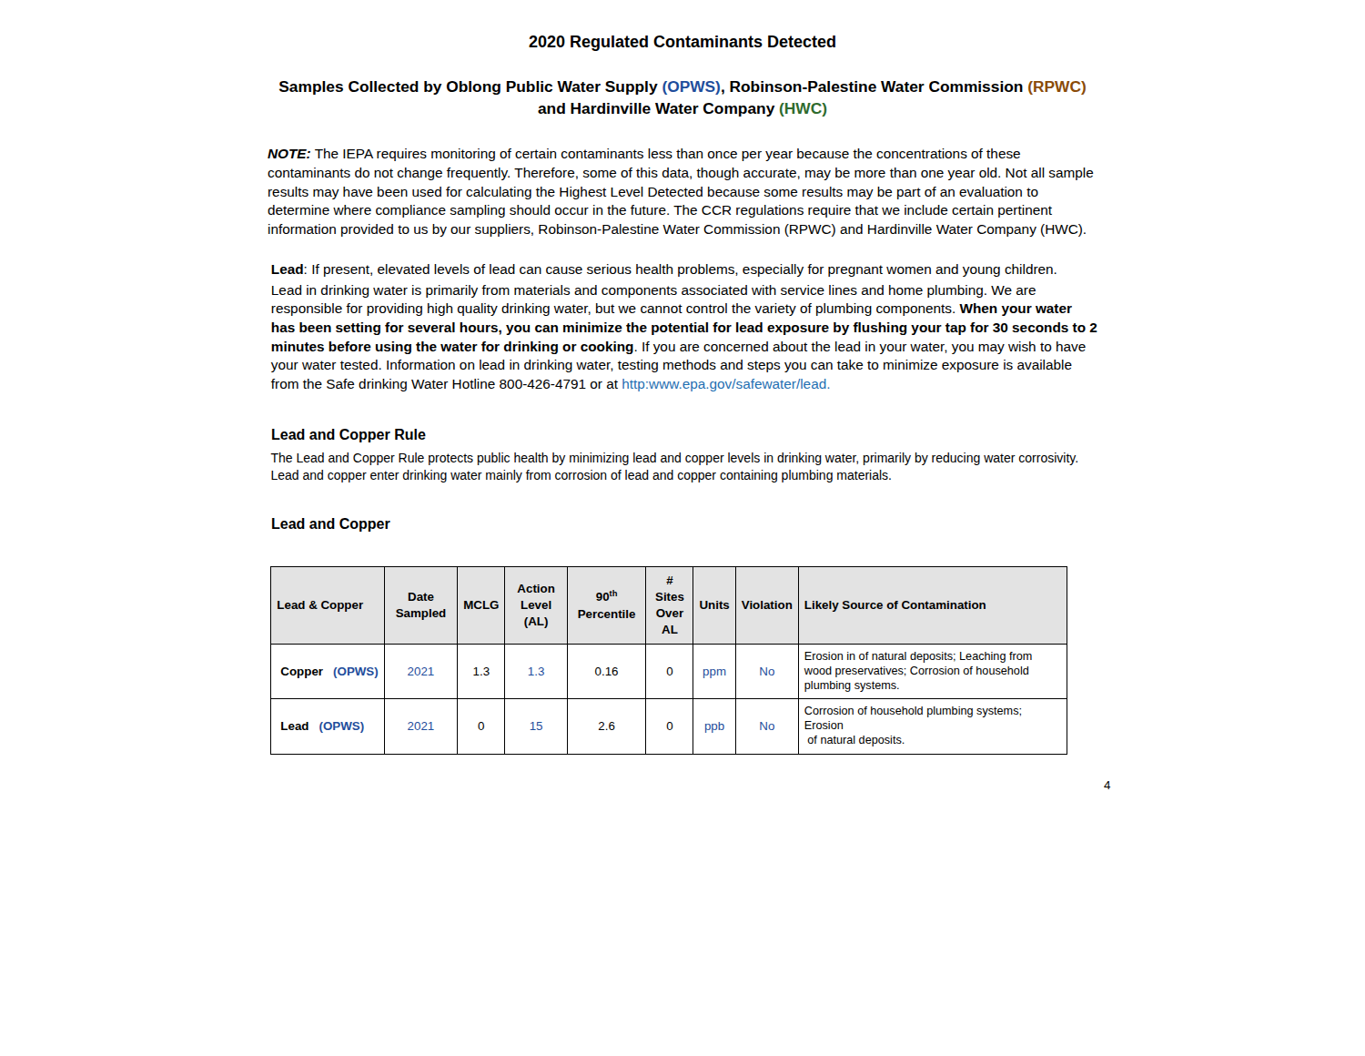2020 Regulated Contaminants Detected
Samples Collected by Oblong Public Water Supply (OPWS), Robinson-Palestine Water Commission (RPWC)
and Hardinville Water Company (HWC)
NOTE: The IEPA requires monitoring of certain contaminants less than once per year because the concentrations of these contaminants do not change frequently. Therefore, some of this data, though accurate, may be more than one year old. Not all sample results may have been used for calculating the Highest Level Detected because some results may be part of an evaluation to determine where compliance sampling should occur in the future. The CCR regulations require that we include certain pertinent information provided to us by our suppliers, Robinson-Palestine Water Commission (RPWC) and Hardinville Water Company (HWC).
Lead: If present, elevated levels of lead can cause serious health problems, especially for pregnant women and young children.
Lead in drinking water is primarily from materials and components associated with service lines and home plumbing. We are responsible for providing high quality drinking water, but we cannot control the variety of plumbing components. When your water has been setting for several hours, you can minimize the potential for lead exposure by flushing your tap for 30 seconds to 2 minutes before using the water for drinking or cooking. If you are concerned about the lead in your water, you may wish to have your water tested. Information on lead in drinking water, testing methods and steps you can take to minimize exposure is available from the Safe drinking Water Hotline 800-426-4791 or at http:www.epa.gov/safewater/lead.
Lead and Copper Rule
The Lead and Copper Rule protects public health by minimizing lead and copper levels in drinking water, primarily by reducing water corrosivity. Lead and copper enter drinking water mainly from corrosion of lead and copper containing plumbing materials.
Lead and Copper
| Lead & Copper | Date Sampled | MCLG | Action Level (AL) | 90 th Percentile | # Sites Over AL | Units | Violation | Likely Source of Contamination |
| --- | --- | --- | --- | --- | --- | --- | --- | --- |
| Copper (OPWS) | 2021 | 1.3 | 1.3 | 0.16 | 0 | ppm | No | Erosion in of natural deposits; Leaching from wood preservatives; Corrosion of household plumbing systems. |
| Lead (OPWS) | 2021 | 0 | 15 | 2.6 | 0 | ppb | No | Corrosion of household plumbing systems; Erosion of natural deposits. |
4